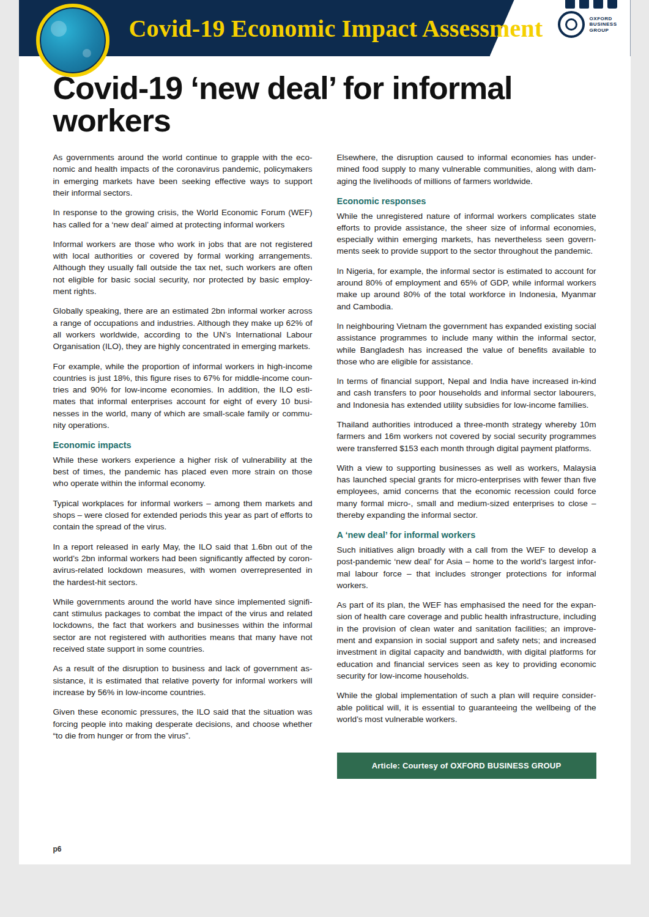Covid-19 Economic Impact Assessment
Oxford
Business
Group
Covid-19 ‘new deal’ for informal workers
As governments around the world continue to grapple with the economic and health impacts of the coronavirus pandemic, policymakers in emerging markets have been seeking effective ways to support their informal sectors.
In response to the growing crisis, the World Economic Forum (WEF) has called for a ‘new deal’ aimed at protecting informal workers
Informal workers are those who work in jobs that are not registered with local authorities or covered by formal working arrangements. Although they usually fall outside the tax net, such workers are often not eligible for basic social security, nor protected by basic employment rights.
Globally speaking, there are an estimated 2bn informal worker across a range of occupations and industries. Although they make up 62% of all workers worldwide, according to the UN’s International Labour Organisation (ILO), they are highly concentrated in emerging markets.
For example, while the proportion of informal workers in high-income countries is just 18%, this figure rises to 67% for middle-income countries and 90% for low-income economies. In addition, the ILO estimates that informal enterprises account for eight of every 10 businesses in the world, many of which are small-scale family or community operations.
Economic impacts
While these workers experience a higher risk of vulnerability at the best of times, the pandemic has placed even more strain on those who operate within the informal economy.
Typical workplaces for informal workers – among them markets and shops – were closed for extended periods this year as part of efforts to contain the spread of the virus.
In a report released in early May, the ILO said that 1.6bn out of the world’s 2bn informal workers had been significantly affected by coronavirus-related lockdown measures, with women overrepresented in the hardest-hit sectors.
While governments around the world have since implemented significant stimulus packages to combat the impact of the virus and related lockdowns, the fact that workers and businesses within the informal sector are not registered with authorities means that many have not received state support in some countries.
As a result of the disruption to business and lack of government assistance, it is estimated that relative poverty for informal workers will increase by 56% in low-income countries.
Given these economic pressures, the ILO said that the situation was forcing people into making desperate decisions, and choose whether “to die from hunger or from the virus”.
Elsewhere, the disruption caused to informal economies has undermined food supply to many vulnerable communities, along with damaging the livelihoods of millions of farmers worldwide.
Economic responses
While the unregistered nature of informal workers complicates state efforts to provide assistance, the sheer size of informal economies, especially within emerging markets, has nevertheless seen governments seek to provide support to the sector throughout the pandemic.
In Nigeria, for example, the informal sector is estimated to account for around 80% of employment and 65% of GDP, while informal workers make up around 80% of the total workforce in Indonesia, Myanmar and Cambodia.
In neighbouring Vietnam the government has expanded existing social assistance programmes to include many within the informal sector, while Bangladesh has increased the value of benefits available to those who are eligible for assistance.
In terms of financial support, Nepal and India have increased in-kind and cash transfers to poor households and informal sector labourers, and Indonesia has extended utility subsidies for low-income families.
Thailand authorities introduced a three-month strategy whereby 10m farmers and 16m workers not covered by social security programmes were transferred $153 each month through digital payment platforms.
With a view to supporting businesses as well as workers, Malaysia has launched special grants for micro-enterprises with fewer than five employees, amid concerns that the economic recession could force many formal micro-, small and medium-sized enterprises to close – thereby expanding the informal sector.
A ‘new deal’ for informal workers
Such initiatives align broadly with a call from the WEF to develop a post-pandemic ‘new deal’ for Asia – home to the world’s largest informal labour force – that includes stronger protections for informal workers.
As part of its plan, the WEF has emphasised the need for the expansion of health care coverage and public health infrastructure, including in the provision of clean water and sanitation facilities; an improvement and expansion in social support and safety nets; and increased investment in digital capacity and bandwidth, with digital platforms for education and financial services seen as key to providing economic security for low-income households.
While the global implementation of such a plan will require considerable political will, it is essential to guaranteeing the wellbeing of the world’s most vulnerable workers.
Article: Courtesy of OXFORD BUSINESS GROUP
p6